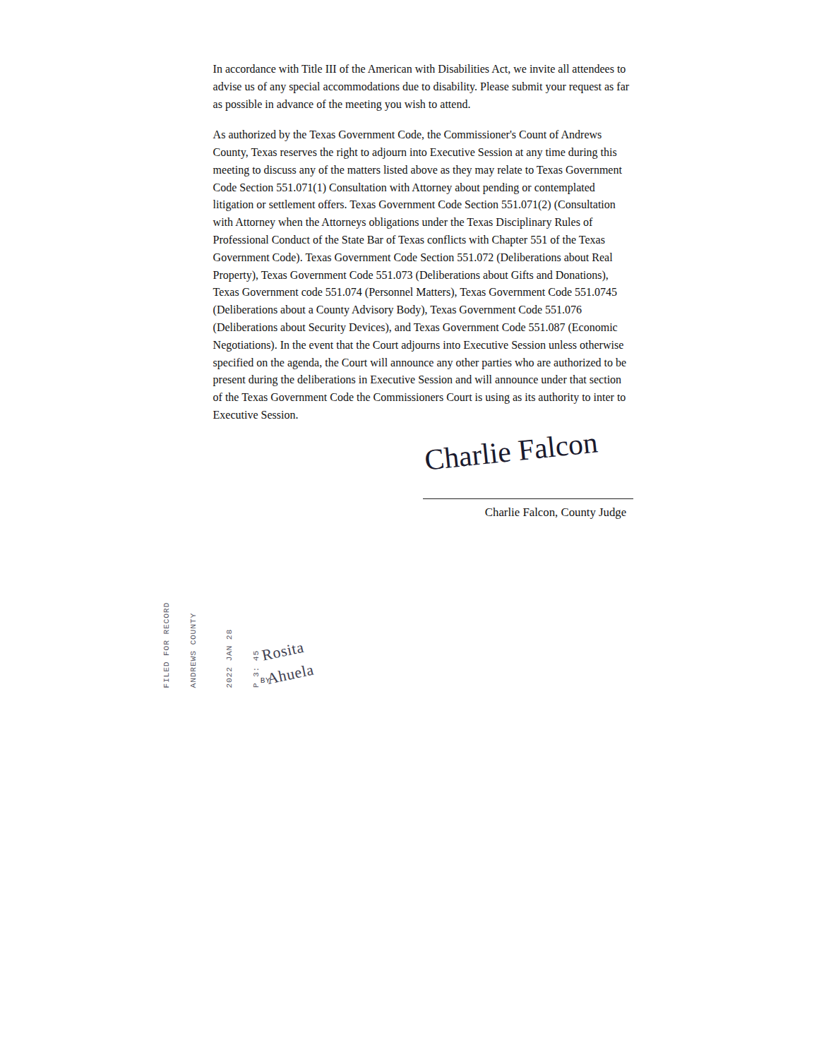In accordance with Title III of the American with Disabilities Act, we invite all attendees to advise us of any special accommodations due to disability. Please submit your request as far as possible in advance of the meeting you wish to attend.
As authorized by the Texas Government Code, the Commissioner's Count of Andrews County, Texas reserves the right to adjourn into Executive Session at any time during this meeting to discuss any of the matters listed above as they may relate to Texas Government Code Section 551.071(1) Consultation with Attorney about pending or contemplated litigation or settlement offers. Texas Government Code Section 551.071(2) (Consultation with Attorney when the Attorneys obligations under the Texas Disciplinary Rules of Professional Conduct of the State Bar of Texas conflicts with Chapter 551 of the Texas Government Code). Texas Government Code Section 551.072 (Deliberations about Real Property), Texas Government Code 551.073 (Deliberations about Gifts and Donations), Texas Government code 551.074 (Personnel Matters), Texas Government Code 551.0745 (Deliberations about a County Advisory Body), Texas Government Code 551.076 (Deliberations about Security Devices), and Texas Government Code 551.087 (Economic Negotiations). In the event that the Court adjourns into Executive Session unless otherwise specified on the agenda, the Court will announce any other parties who are authorized to be present during the deliberations in Executive Session and will announce under that section of the Texas Government Code the Commissioners Court is using as its authority to inter to Executive Session.
Charlie Falcon
Charlie Falcon, County Judge
Filed for Record Andrews County 2022 JAN 28 P 3: 45 Rosita Ahuela BY